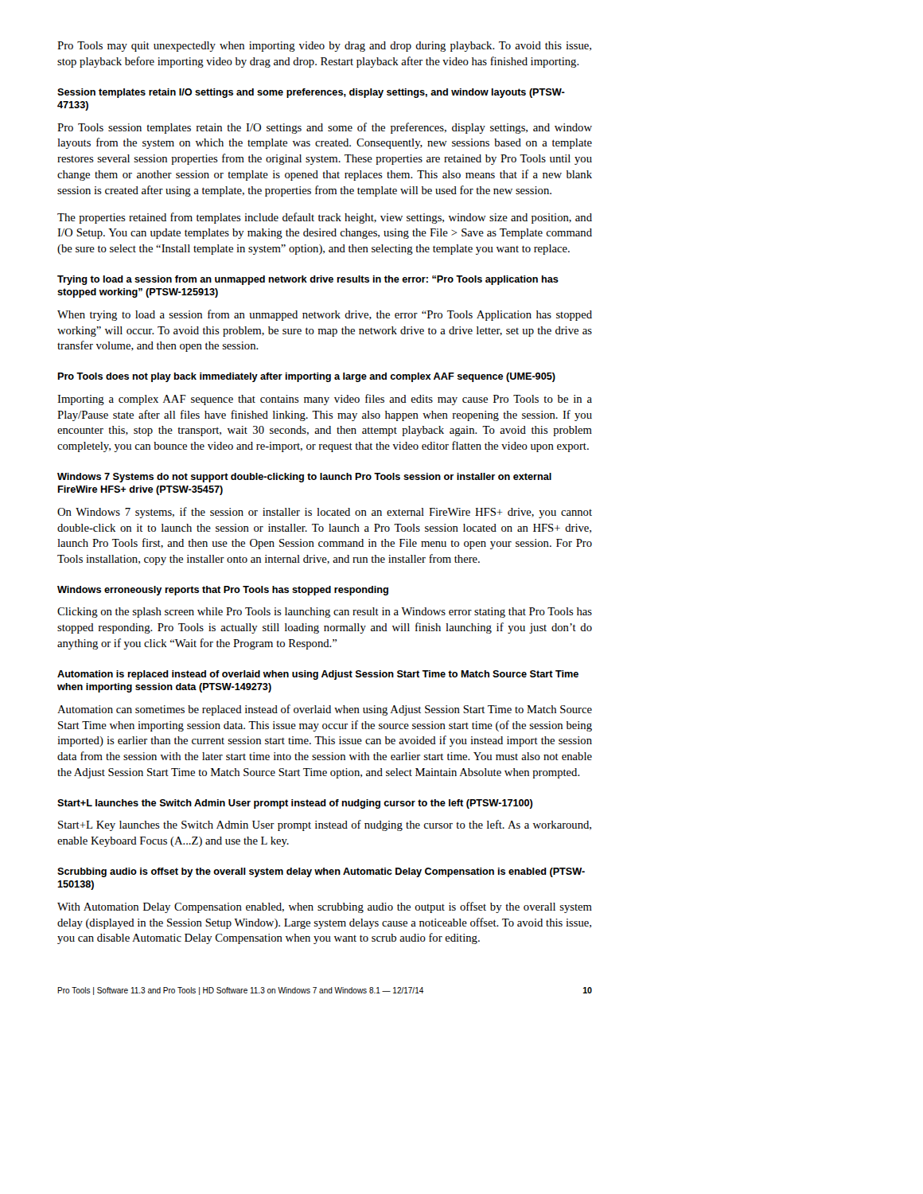Pro Tools may quit unexpectedly when importing video by drag and drop during playback. To avoid this issue, stop playback before importing video by drag and drop. Restart playback after the video has finished importing.
Session templates retain I/O settings and some preferences, display settings, and window layouts (PTSW-47133)
Pro Tools session templates retain the I/O settings and some of the preferences, display settings, and window layouts from the system on which the template was created. Consequently, new sessions based on a template restores several session properties from the original system. These properties are retained by Pro Tools until you change them or another session or template is opened that replaces them. This also means that if a new blank session is created after using a template, the properties from the template will be used for the new session.
The properties retained from templates include default track height, view settings, window size and position, and I/O Setup. You can update templates by making the desired changes, using the File > Save as Template command (be sure to select the “Install template in system” option), and then selecting the template you want to replace.
Trying to load a session from an unmapped network drive results in the error: “Pro Tools application has stopped working” (PTSW-125913)
When trying to load a session from an unmapped network drive, the error “Pro Tools Application has stopped working” will occur. To avoid this problem, be sure to map the network drive to a drive letter, set up the drive as transfer volume, and then open the session.
Pro Tools does not play back immediately after importing a large and complex AAF sequence (UME-905)
Importing a complex AAF sequence that contains many video files and edits may cause Pro Tools to be in a Play/Pause state after all files have finished linking. This may also happen when reopening the session. If you encounter this, stop the transport, wait 30 seconds, and then attempt playback again. To avoid this problem completely, you can bounce the video and re-import, or request that the video editor flatten the video upon export.
Windows 7 Systems do not support double-clicking to launch Pro Tools session or installer on external FireWire HFS+ drive (PTSW-35457)
On Windows 7 systems, if the session or installer is located on an external FireWire HFS+ drive, you cannot double-click on it to launch the session or installer. To launch a Pro Tools session located on an HFS+ drive, launch Pro Tools first, and then use the Open Session command in the File menu to open your session. For Pro Tools installation, copy the installer onto an internal drive, and run the installer from there.
Windows erroneously reports that Pro Tools has stopped responding
Clicking on the splash screen while Pro Tools is launching can result in a Windows error stating that Pro Tools has stopped responding. Pro Tools is actually still loading normally and will finish launching if you just don’t do anything or if you click “Wait for the Program to Respond.”
Automation is replaced instead of overlaid when using Adjust Session Start Time to Match Source Start Time when importing session data (PTSW-149273)
Automation can sometimes be replaced instead of overlaid when using Adjust Session Start Time to Match Source Start Time when importing session data. This issue may occur if the source session start time (of the session being imported) is earlier than the current session start time. This issue can be avoided if you instead import the session data from the session with the later start time into the session with the earlier start time. You must also not enable the Adjust Session Start Time to Match Source Start Time option, and select Maintain Absolute when prompted.
Start+L launches the Switch Admin User prompt instead of nudging cursor to the left (PTSW-17100)
Start+L Key launches the Switch Admin User prompt instead of nudging the cursor to the left. As a workaround, enable Keyboard Focus (A...Z) and use the L key.
Scrubbing audio is offset by the overall system delay when Automatic Delay Compensation is enabled (PTSW-150138)
With Automation Delay Compensation enabled, when scrubbing audio the output is offset by the overall system delay (displayed in the Session Setup Window). Large system delays cause a noticeable offset. To avoid this issue, you can disable Automatic Delay Compensation when you want to scrub audio for editing.
Pro Tools | Software 11.3 and Pro Tools | HD Software 11.3 on Windows 7 and Windows 8.1 — 12/17/14 10